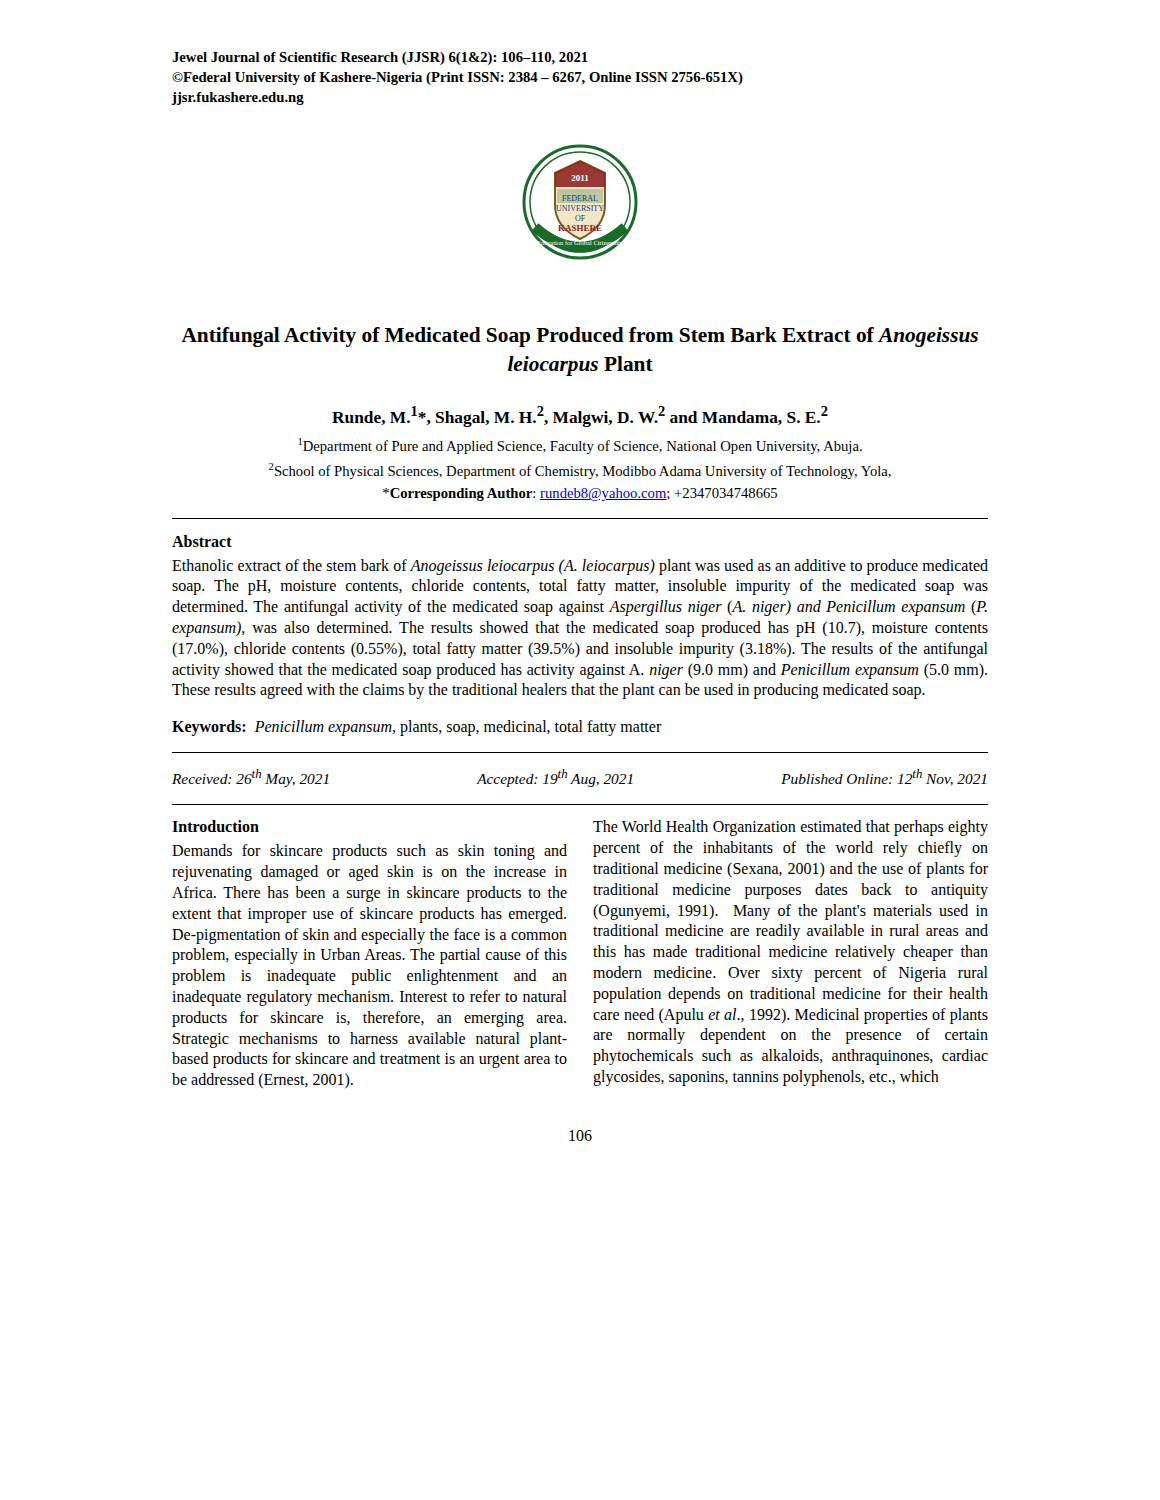Jewel Journal of Scientific Research (JJSR) 6(1&2): 106–110, 2021
©Federal University of Kashere-Nigeria (Print ISSN: 2384 – 6267, Online ISSN 2756-651X)
jjsr.fukashere.edu.ng
2011 FEDERAL UNIVERSITY OF KASHERE Education for Global Citizenship
Antifungal Activity of Medicated Soap Produced from Stem Bark Extract of Anogeissus leiocarpus Plant
Runde, M.1*, Shagal, M. H.2, Malgwi, D. W.2 and Mandama, S. E.2
1Department of Pure and Applied Science, Faculty of Science, National Open University, Abuja.
2School of Physical Sciences, Department of Chemistry, Modibbo Adama University of Technology, Yola,
*Corresponding Author: rundeb8@yahoo.com; +2347034748665
Abstract
Ethanolic extract of the stem bark of Anogeissus leiocarpus (A. leiocarpus) plant was used as an additive to produce medicated soap. The pH, moisture contents, chloride contents, total fatty matter, insoluble impurity of the medicated soap was determined. The antifungal activity of the medicated soap against Aspergillus niger (A. niger) and Penicillum expansum (P. expansum), was also determined. The results showed that the medicated soap produced has pH (10.7), moisture contents (17.0%), chloride contents (0.55%), total fatty matter (39.5%) and insoluble impurity (3.18%). The results of the antifungal activity showed that the medicated soap produced has activity against A. niger (9.0 mm) and Penicillum expansum (5.0 mm). These results agreed with the claims by the traditional healers that the plant can be used in producing medicated soap.
Keywords: Penicillum expansum, plants, soap, medicinal, total fatty matter
Received: 26th May, 2021 Accepted: 19th Aug, 2021 Published Online: 12th Nov, 2021
Introduction
Demands for skincare products such as skin toning and rejuvenating damaged or aged skin is on the increase in Africa. There has been a surge in skincare products to the extent that improper use of skincare products has emerged. De-pigmentation of skin and especially the face is a common problem, especially in Urban Areas. The partial cause of this problem is inadequate public enlightenment and an inadequate regulatory mechanism. Interest to refer to natural products for skincare is, therefore, an emerging area. Strategic mechanisms to harness available natural plant-based products for skincare and treatment is an urgent area to be addressed (Ernest, 2001).
The World Health Organization estimated that perhaps eighty percent of the inhabitants of the world rely chiefly on traditional medicine (Sexana, 2001) and the use of plants for traditional medicine purposes dates back to antiquity (Ogunyemi, 1991). Many of the plant's materials used in traditional medicine are readily available in rural areas and this has made traditional medicine relatively cheaper than modern medicine. Over sixty percent of Nigeria rural population depends on traditional medicine for their health care need (Apulu et al., 1992). Medicinal properties of plants are normally dependent on the presence of certain phytochemicals such as alkaloids, anthraquinones, cardiac glycosides, saponins, tannins polyphenols, etc., which
106